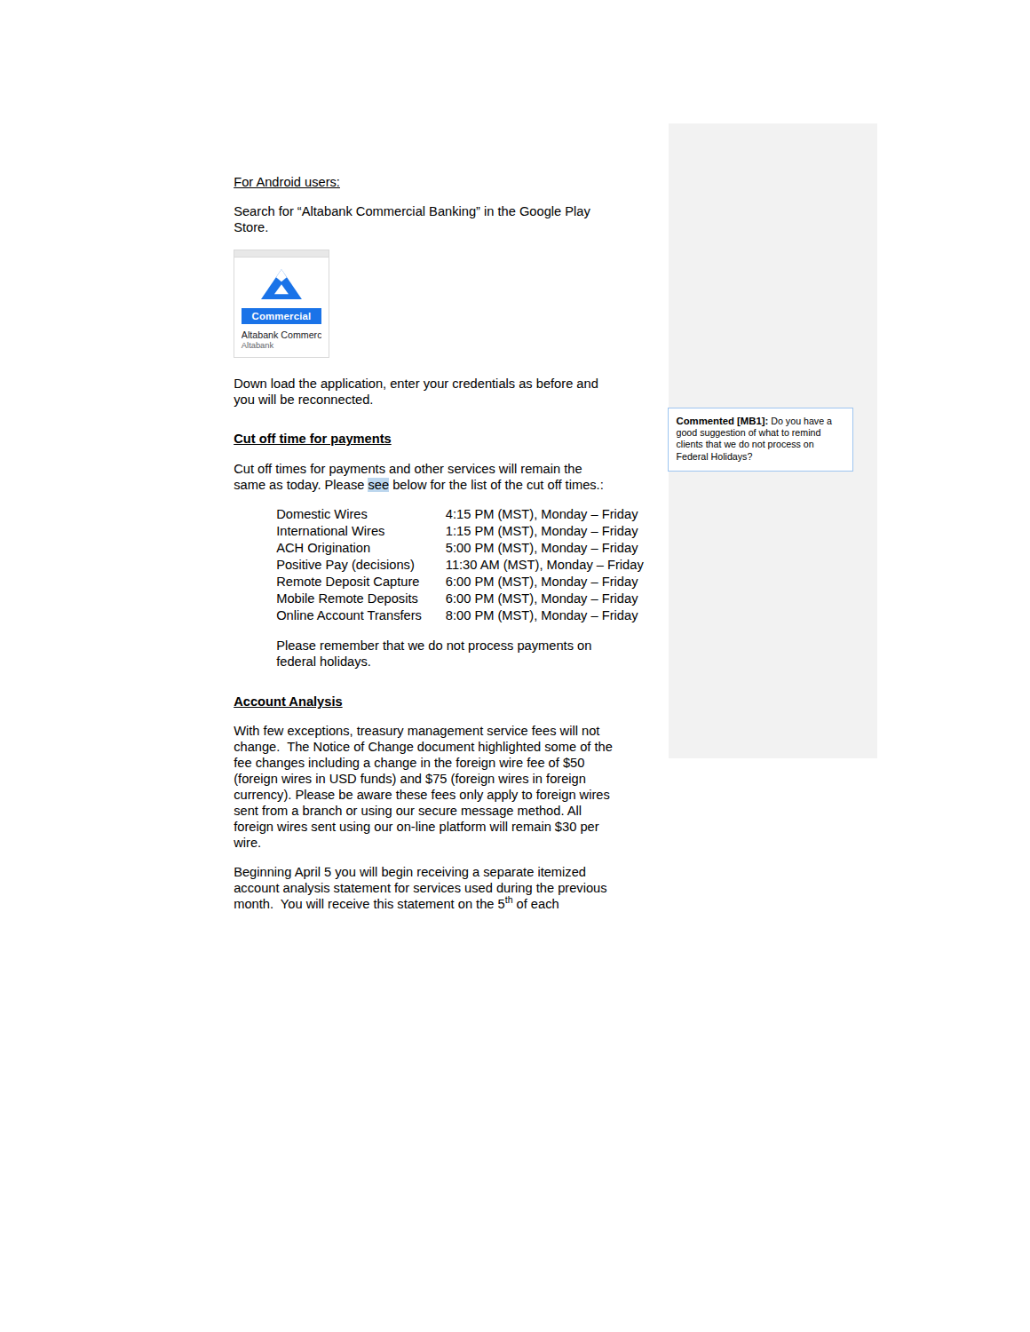Commented [MB1]: Do you have a good suggestion of what to remind clients that we do not process on Federal Holidays?
For Android users:
Search for “Altabank Commercial Banking” in the Google Play Store.
Commercial
Altabank Commerc
Altabank
Down load the application, enter your credentials as before and you will be reconnected.
Cut off time for payments
Cut off times for payments and other services will remain the same as today. Please see below for the list of the cut off times.:
| Domestic Wires | 4:15 PM (MST), Monday – Friday |
| International Wires | 1:15 PM (MST), Monday – Friday |
| ACH Origination | 5:00 PM (MST), Monday – Friday |
| Positive Pay (decisions) | 11:30 AM (MST), Monday – Friday |
| Remote Deposit Capture | 6:00 PM (MST), Monday – Friday |
| Mobile Remote Deposits | 6:00 PM (MST), Monday – Friday |
| Online Account Transfers | 8:00 PM (MST), Monday – Friday |
Please remember that we do not process payments on federal holidays.
Account Analysis
With few exceptions, treasury management service fees will not change. The Notice of Change document highlighted some of the fee changes including a change in the foreign wire fee of $50 (foreign wires in USD funds) and $75 (foreign wires in foreign currency). Please be aware these fees only apply to foreign wires sent from a branch or using our secure message method. All foreign wires sent using our on-line platform will remain $30 per wire.
Beginning April 5 you will begin receiving a separate itemized account analysis statement for services used during the previous month. You will receive this statement on the 5th of each